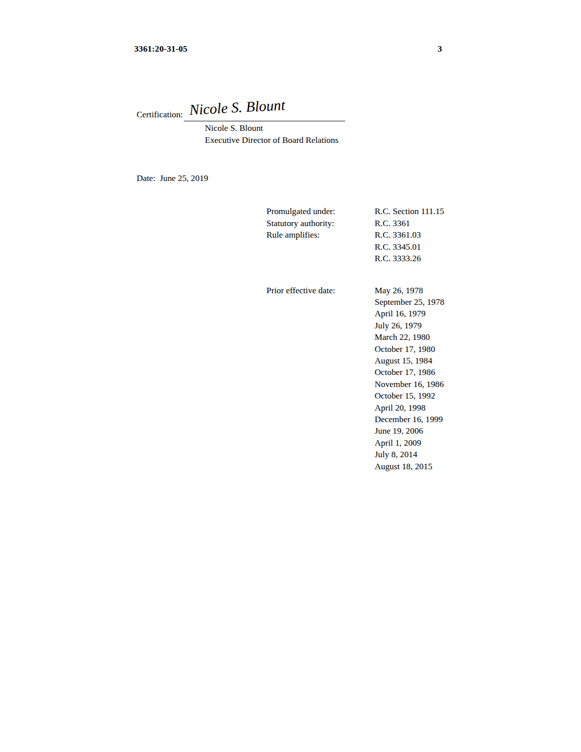3361:20-31-05
3
Certification: Nicole S. Blount
Nicole S. Blount
Executive Director of Board Relations
Date: June 25, 2019
| Promulgated under: | R.C. Section 111.15 |
| Statutory authority: | R.C. 3361 |
| Rule amplifies: | R.C. 3361.03 |
| | R.C. 3345.01 |
| | R.C. 3333.26 |
| Prior effective date: | May 26, 1978 September 25, 1978 April 16, 1979 July 26, 1979 March 22, 1980 October 17, 1980 August 15, 1984 October 17, 1986 November 16, 1986 October 15, 1992 April 20, 1998 December 16, 1999 June 19, 2006 April 1, 2009 July 8, 2014 August 18, 2015 |